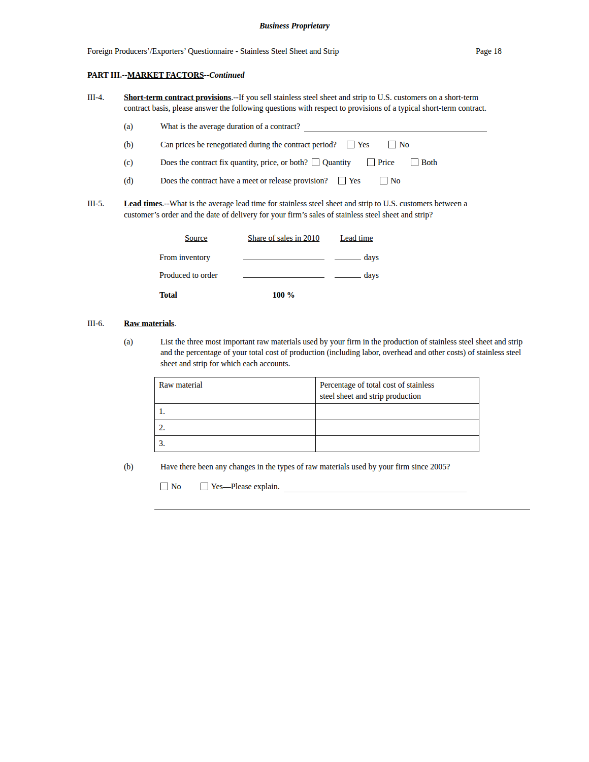Business Proprietary
Foreign Producers’/Exporters’ Questionnaire - Stainless Steel Sheet and Strip
Page 18
PART III.--MARKET FACTORS--Continued
III-4.
Short-term contract provisions.--If you sell stainless steel sheet and strip to U.S. customers on a short-term contract basis, please answer the following questions with respect to provisions of a typical short-term contract.
(a)
What is the average duration of a contract?
(b)
Can prices be renegotiated during the contract period? Yes No
(c)
Does the contract fix quantity, price, or both? Quantity Price Both
(d)
Does the contract have a meet or release provision? Yes No
III-5.
Lead times.--What is the average lead time for stainless steel sheet and strip to U.S. customers between a customer’s order and the date of delivery for your firm’s sales of stainless steel sheet and strip?
| Source | Share of sales in 2010 | Lead time |
| --- | --- | --- |
| From inventory | | days |
| Produced to order | | days |
| Total | 100 % | |
III-6.
Raw materials.
(a)
List the three most important raw materials used by your firm in the production of stainless steel sheet and strip and the percentage of your total cost of production (including labor, overhead and other costs) of stainless steel sheet and strip for which each accounts.
| Raw material | Percentage of total cost of stainless steel sheet and strip production |
| --- | --- |
| 1. | |
| 2. | |
| 3. | |
(b)
Have there been any changes in the types of raw materials used by your firm since 2005?
No Yes—Please explain.